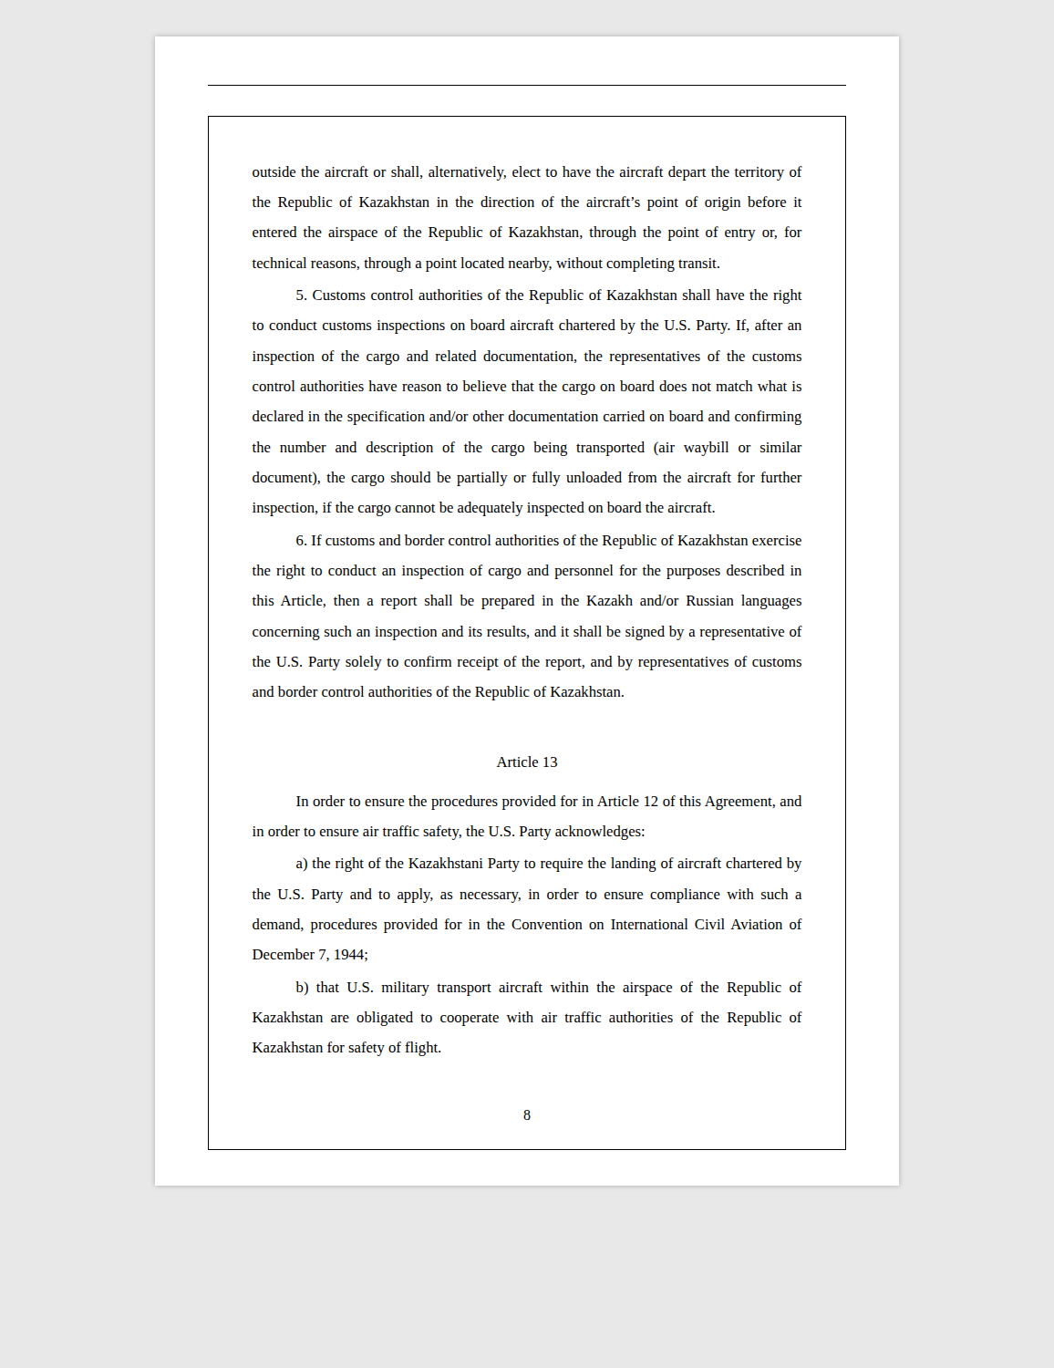outside the aircraft or shall, alternatively, elect to have the aircraft depart the territory of the Republic of Kazakhstan in the direction of the aircraft’s point of origin before it entered the airspace of the Republic of Kazakhstan, through the point of entry or, for technical reasons, through a point located nearby, without completing transit.
5. Customs control authorities of the Republic of Kazakhstan shall have the right to conduct customs inspections on board aircraft chartered by the U.S. Party. If, after an inspection of the cargo and related documentation, the representatives of the customs control authorities have reason to believe that the cargo on board does not match what is declared in the specification and/or other documentation carried on board and confirming the number and description of the cargo being transported (air waybill or similar document), the cargo should be partially or fully unloaded from the aircraft for further inspection, if the cargo cannot be adequately inspected on board the aircraft.
6. If customs and border control authorities of the Republic of Kazakhstan exercise the right to conduct an inspection of cargo and personnel for the purposes described in this Article, then a report shall be prepared in the Kazakh and/or Russian languages concerning such an inspection and its results, and it shall be signed by a representative of the U.S. Party solely to confirm receipt of the report, and by representatives of customs and border control authorities of the Republic of Kazakhstan.
Article 13
In order to ensure the procedures provided for in Article 12 of this Agreement, and in order to ensure air traffic safety, the U.S. Party acknowledges:
a) the right of the Kazakhstani Party to require the landing of aircraft chartered by the U.S. Party and to apply, as necessary, in order to ensure compliance with such a demand, procedures provided for in the Convention on International Civil Aviation of December 7, 1944;
b) that U.S. military transport aircraft within the airspace of the Republic of Kazakhstan are obligated to cooperate with air traffic authorities of the Republic of Kazakhstan for safety of flight.
8